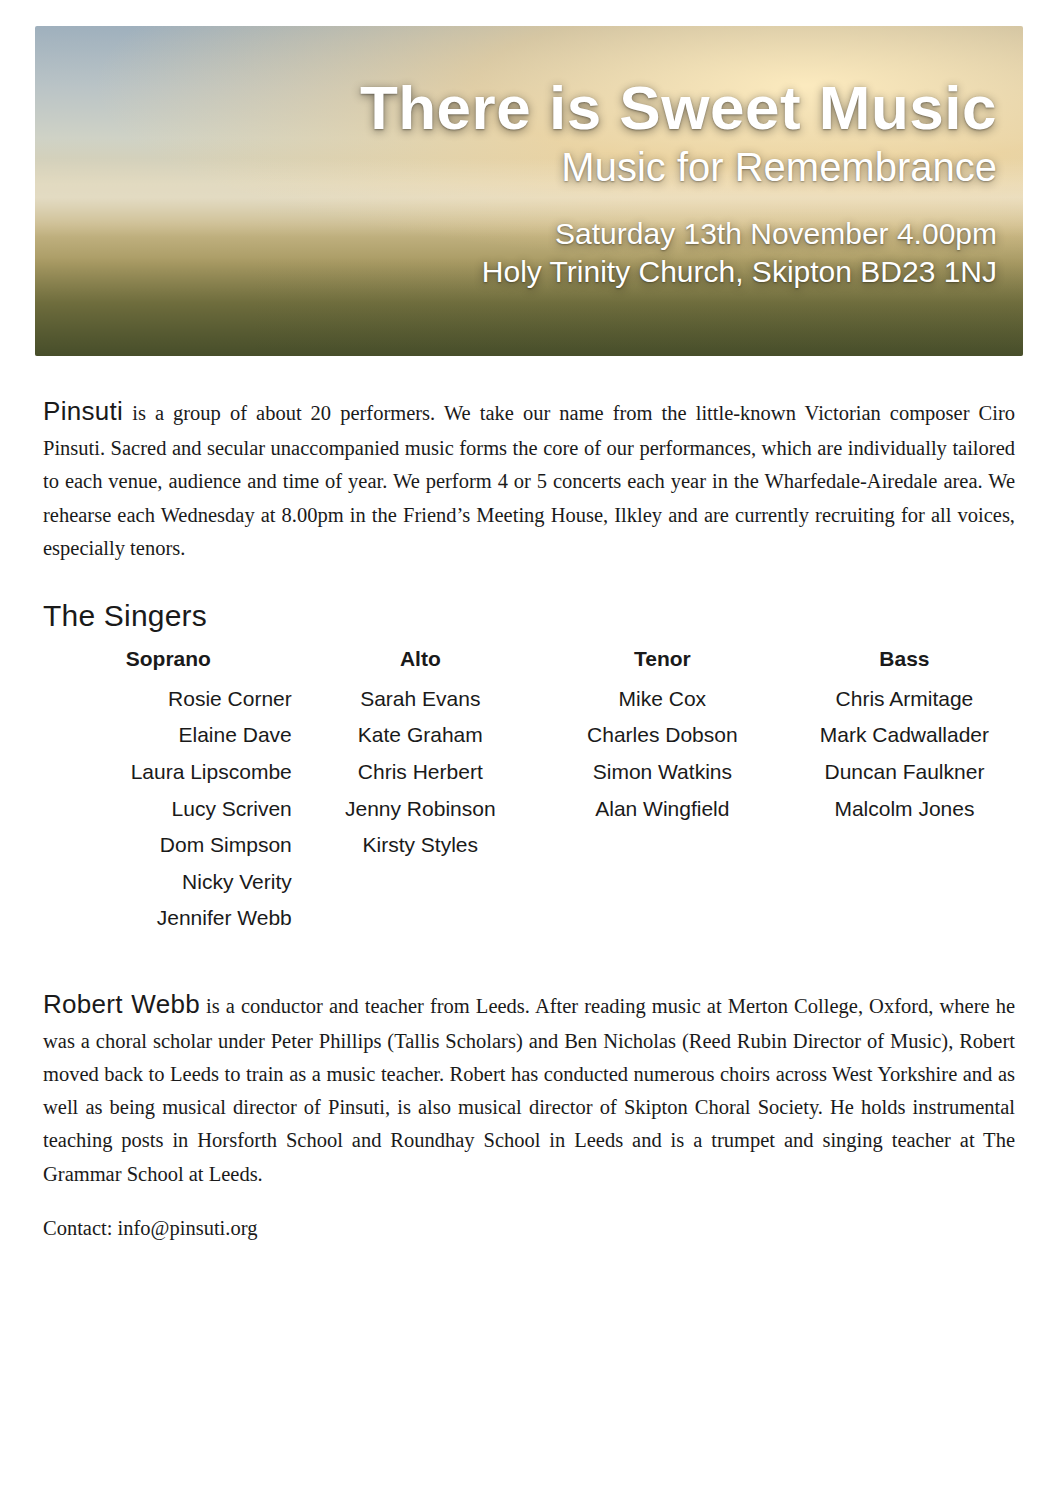There is Sweet Music
Music for Remembrance
Saturday 13th November 4.00pm
Holy Trinity Church, Skipton BD23 1NJ
Pinsuti is a group of about 20 performers. We take our name from the little-known Victorian composer Ciro Pinsuti. Sacred and secular unaccompanied music forms the core of our performances, which are individually tailored to each venue, audience and time of year. We perform 4 or 5 concerts each year in the Wharfedale-Airedale area. We rehearse each Wednesday at 8.00pm in the Friend’s Meeting House, Ilkley and are currently recruiting for all voices, especially tenors.
The Singers
| Soprano | Alto | Tenor | Bass |
| --- | --- | --- | --- |
| Rosie Corner | Sarah Evans | Mike Cox | Chris Armitage |
| Elaine Dave | Kate Graham | Charles Dobson | Mark Cadwallader |
| Laura Lipscombe | Chris Herbert | Simon Watkins | Duncan Faulkner |
| Lucy Scriven | Jenny Robinson | Alan Wingfield | Malcolm Jones |
| Dom Simpson | Kirsty Styles | | |
| Nicky Verity | | | |
| Jennifer Webb | | | |
Robert Webb is a conductor and teacher from Leeds. After reading music at Merton College, Oxford, where he was a choral scholar under Peter Phillips (Tallis Scholars) and Ben Nicholas (Reed Rubin Director of Music), Robert moved back to Leeds to train as a music teacher. Robert has conducted numerous choirs across West Yorkshire and as well as being musical director of Pinsuti, is also musical director of Skipton Choral Society. He holds instrumental teaching posts in Horsforth School and Roundhay School in Leeds and is a trumpet and singing teacher at The Grammar School at Leeds.
Contact: info@pinsuti.org